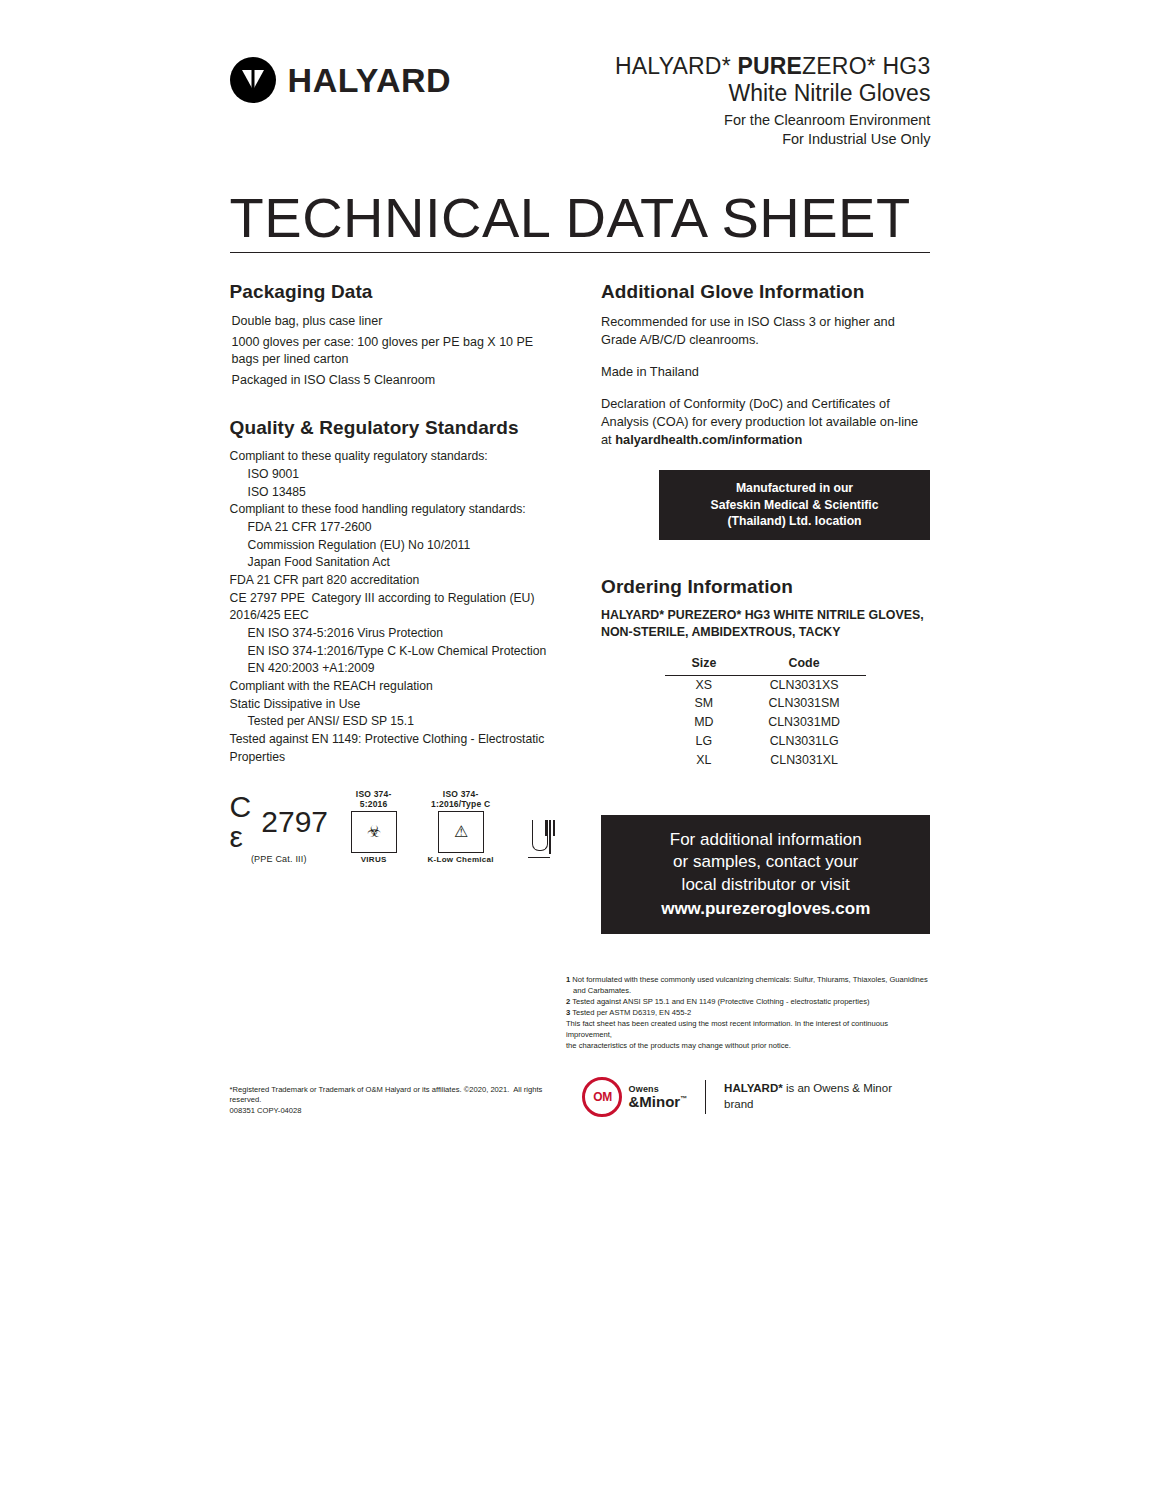HALYARD
HALYARD* PURE ZERO* HG3
White Nitrile Gloves
For the Cleanroom Environment
For Industrial Use Only
TECHNICAL DATA SHEET
Packaging Data
Double bag, plus case liner
1000 gloves per case: 100 gloves per PE bag X 10 PE bags per lined carton
Packaged in ISO Class 5 Cleanroom
Quality & Regulatory Standards
Compliant to these quality regulatory standards:
ISO 9001
ISO 13485
Compliant to these food handling regulatory standards:
FDA 21 CFR 177-2600
Commission Regulation (EU) No 10/2011
Japan Food Sanitation Act
FDA 21 CFR part 820 accreditation
CE 2797 PPE Category III according to Regulation (EU) 2016/425 EEC
EN ISO 374-5:2016 Virus Protection
EN ISO 374-1:2016/Type C K-Low Chemical Protection
EN 420:2003 +A1:2009
Compliant with the REACH regulation
Static Dissipative in Use
Tested per ANSI/ ESD SP 15.1
Tested against EN 1149: Protective Clothing - Electrostatic Properties
C ε 2797
(PPE Cat. III)
ISO 374-5:2016
☣
VIRUS
ISO 374-1:2016/Type C
⚠
K-Low Chemical
Additional Glove Information
Recommended for use in ISO Class 3 or higher and Grade A/B/C/D cleanrooms.
Made in Thailand
Declaration of Conformity (DoC) and Certificates of Analysis (COA) for every production lot available on-line at halyardhealth.com/information
Manufactured in our
Safeskin Medical & Scientific
(Thailand) Ltd. location
Ordering Information
HALYARD* PUREZERO* HG3 WHITE NITRILE GLOVES,
NON-STERILE, AMBIDEXTROUS, TACKY
| Size | Code |
| --- | --- |
| XS | CLN3031XS |
| SM | CLN3031SM |
| MD | CLN3031MD |
| LG | CLN3031LG |
| XL | CLN3031XL |
For additional information
or samples, contact your
local distributor or visit www.purezerogloves.com
1 Not formulated with these commonly used vulcanizing chemicals: Sulfur, Thiurams, Thiaxoles, Guanidines
and Carbamates.
2 Tested against ANSI SP 15.1 and EN 1149 (Protective Clothing - electrostatic properties)
3 Tested per ASTM D6319, EN 455-2
This fact sheet has been created using the most recent information. In the interest of continuous improvement,
the characteristics of the products may change without prior notice.
*Registered Trademark or Trademark of O&M Halyard or its affiliates. ©2020, 2021. All rights reserved.
008351 COPY-04028
OM
Owens &Minor™
HALYARD* is an Owens & Minor brand